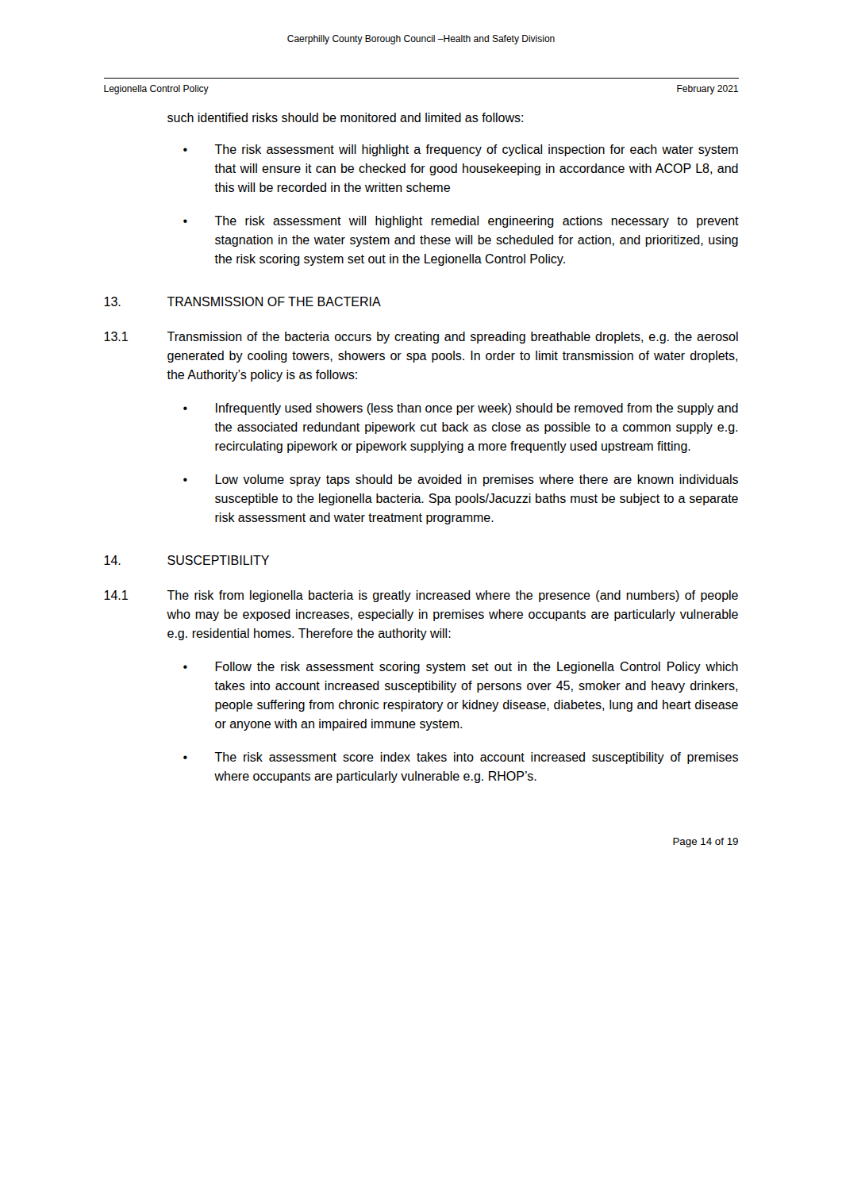Caerphilly County Borough Council –Health and Safety Division
Legionella Control Policy February 2021
such identified risks should be monitored and limited as follows:
The risk assessment will highlight a frequency of cyclical inspection for each water system that will ensure it can be checked for good housekeeping in accordance with ACOP L8, and this will be recorded in the written scheme
The risk assessment will highlight remedial engineering actions necessary to prevent stagnation in the water system and these will be scheduled for action, and prioritized, using the risk scoring system set out in the Legionella Control Policy.
13. TRANSMISSION OF THE BACTERIA
13.1
Transmission of the bacteria occurs by creating and spreading breathable droplets, e.g. the aerosol generated by cooling towers, showers or spa pools. In order to limit transmission of water droplets, the Authority’s policy is as follows:
Infrequently used showers (less than once per week) should be removed from the supply and the associated redundant pipework cut back as close as possible to a common supply e.g. recirculating pipework or pipework supplying a more frequently used upstream fitting.
Low volume spray taps should be avoided in premises where there are known individuals susceptible to the legionella bacteria. Spa pools/Jacuzzi baths must be subject to a separate risk assessment and water treatment programme.
14. SUSCEPTIBILITY
14.1
The risk from legionella bacteria is greatly increased where the presence (and numbers) of people who may be exposed increases, especially in premises where occupants are particularly vulnerable e.g. residential homes. Therefore the authority will:
Follow the risk assessment scoring system set out in the Legionella Control Policy which takes into account increased susceptibility of persons over 45, smoker and heavy drinkers, people suffering from chronic respiratory or kidney disease, diabetes, lung and heart disease or anyone with an impaired immune system.
The risk assessment score index takes into account increased susceptibility of premises where occupants are particularly vulnerable e.g. RHOP’s.
Page 14 of 19